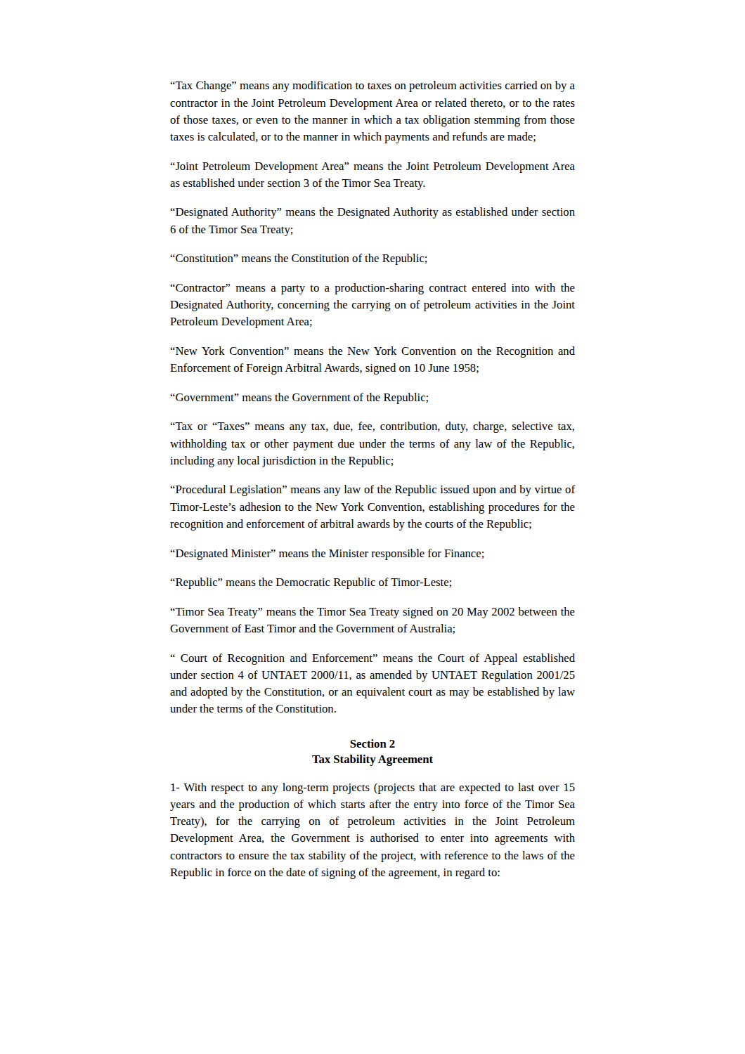“Tax Change” means any modification to taxes on petroleum activities carried on by a contractor in the Joint Petroleum Development Area or related thereto, or to the rates of those taxes, or even to the manner in which a tax obligation stemming from those taxes is calculated, or to the manner in which payments and refunds are made;
“Joint Petroleum Development Area” means the Joint Petroleum Development Area as established under section 3 of the Timor Sea Treaty.
“Designated Authority” means the Designated Authority as established under section 6 of the Timor Sea Treaty;
“Constitution” means the Constitution of the Republic;
“Contractor” means a party to a production-sharing contract entered into with the Designated Authority, concerning the carrying on of petroleum activities in the Joint Petroleum Development Area;
“New York Convention” means the New York Convention on the Recognition and Enforcement of Foreign Arbitral Awards, signed on 10 June 1958;
“Government” means the Government of the Republic;
“Tax or “Taxes” means any tax, due, fee, contribution, duty, charge, selective tax, withholding tax or other payment due under the terms of any law of the Republic, including any local jurisdiction in the Republic;
“Procedural Legislation” means any law of the Republic issued upon and by virtue of Timor-Leste’s adhesion to the New York Convention, establishing procedures for the recognition and enforcement of arbitral awards by the courts of the Republic;
“Designated Minister” means the Minister responsible for Finance;
“Republic” means the Democratic Republic of Timor-Leste;
“Timor Sea Treaty” means the Timor Sea Treaty signed on 20 May 2002 between the Government of East Timor and the Government of Australia;
“ Court of Recognition and Enforcement” means the Court of Appeal established under section 4 of UNTAET 2000/11, as amended by UNTAET Regulation 2001/25 and adopted by the Constitution, or an equivalent court as may be established by law under the terms of the Constitution.
Section 2Tax Stability Agreement
1- With respect to any long-term projects (projects that are expected to last over 15 years and the production of which starts after the entry into force of the Timor Sea Treaty), for the carrying on of petroleum activities in the Joint Petroleum Development Area, the Government is authorised to enter into agreements with contractors to ensure the tax stability of the project, with reference to the laws of the Republic in force on the date of signing of the agreement, in regard to: